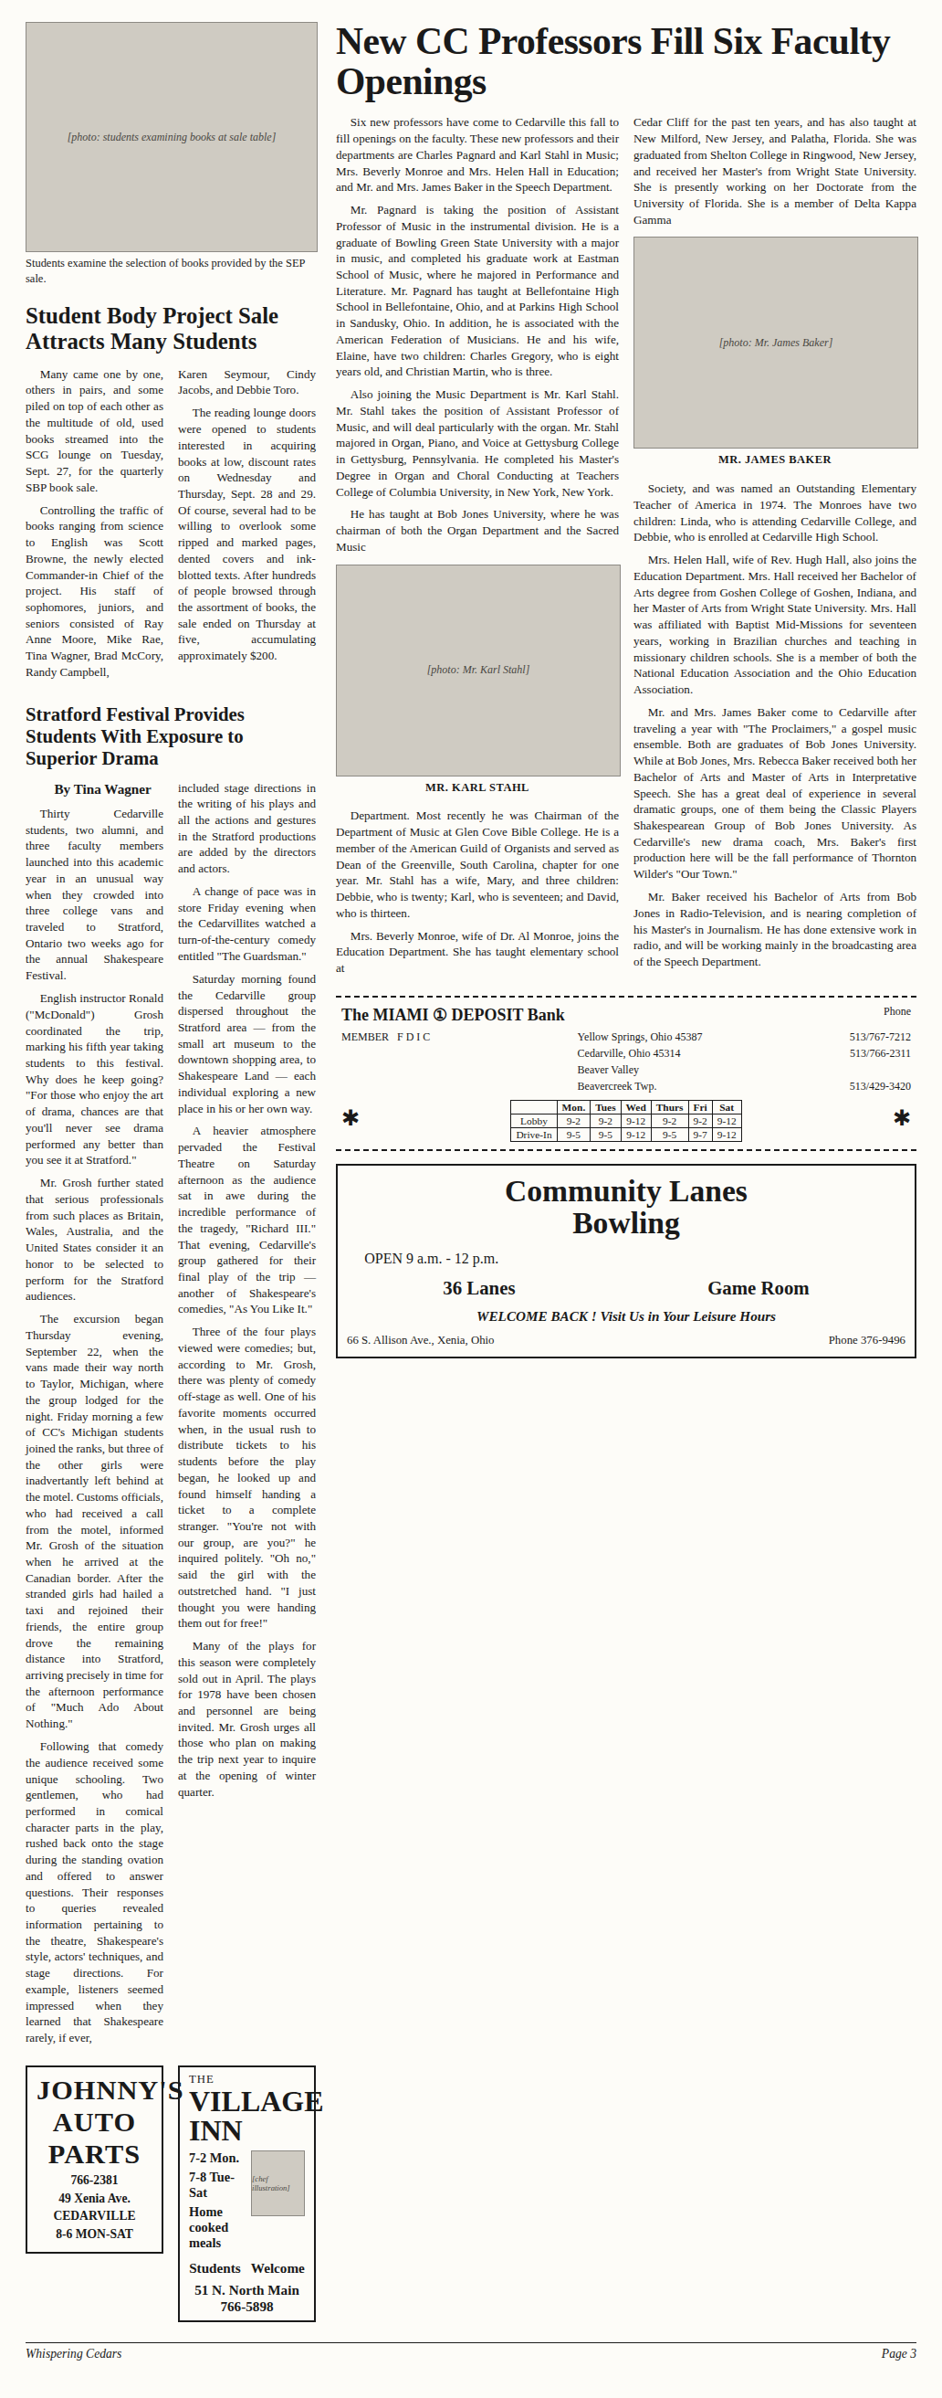[photo: students examining books at sale table]
Students examine the selection of books provided by the SEP sale.
Student Body Project Sale Attracts Many Students
Many came one by one, others in pairs, and some piled on top of each other as the multitude of old, used books streamed into the SCG lounge on Tuesday, Sept. 27, for the quarterly SBP book sale.
Controlling the traffic of books ranging from science to English was Scott Browne, the newly elected Commander-in Chief of the project. His staff of sophomores, juniors, and seniors consisted of Ray Anne Moore, Mike Rae, Tina Wagner, Brad McCory, Randy Campbell,
Karen Seymour, Cindy Jacobs, and Debbie Toro.
The reading lounge doors were opened to students interested in acquiring books at low, discount rates on Wednesday and Thursday, Sept. 28 and 29. Of course, several had to be willing to overlook some ripped and marked pages, dented covers and ink-blotted texts. After hundreds of people browsed through the assortment of books, the sale ended on Thursday at five, accumulating approximately $200.
Stratford Festival Provides Students With Exposure to Superior Drama
By Tina Wagner
Thirty Cedarville students, two alumni, and three faculty members launched into this academic year in an unusual way when they crowded into three college vans and traveled to Stratford, Ontario two weeks ago for the annual Shakespeare Festival.
English instructor Ronald ("McDonald") Grosh coordinated the trip, marking his fifth year taking students to this festival. Why does he keep going? "For those who enjoy the art of drama, chances are that you'll never see drama performed any better than you see it at Stratford."
Mr. Grosh further stated that serious professionals from such places as Britain, Wales, Australia, and the United States consider it an honor to be selected to perform for the Stratford audiences.
The excursion began Thursday evening, September 22, when the vans made their way north to Taylor, Michigan, where the group lodged for the night. Friday morning a few of CC's Michigan students joined the ranks, but three of the other girls were inadvertantly left behind at the motel. Customs officials, who had received a call from the motel, informed Mr. Grosh of the situation when he arrived at the Canadian border. After the stranded girls had hailed a taxi and rejoined their friends, the entire group drove the remaining distance into Stratford, arriving precisely in time for the afternoon performance of "Much Ado About Nothing."
Following that comedy the audience received some unique schooling. Two gentlemen, who had performed in comical character parts in the play, rushed back onto the stage during the standing ovation and offered to answer questions. Their responses to queries revealed information pertaining to the theatre, Shakespeare's style, actors' techniques, and stage directions. For example, listeners seemed impressed when they learned that Shakespeare rarely, if ever,
included stage directions in the writing of his plays and all the actions and gestures in the Stratford productions are added by the directors and actors.
A change of pace was in store Friday evening when the Cedarvillites watched a turn-of-the-century comedy entitled "The Guardsman."
Saturday morning found the Cedarville group dispersed throughout the Stratford area — from the small art museum to the downtown shopping area, to Shakespeare Land — each individual exploring a new place in his or her own way.
A heavier atmosphere pervaded the Festival Theatre on Saturday afternoon as the audience sat in awe during the incredible performance of the tragedy, "Richard III." That evening, Cedarville's group gathered for their final play of the trip — another of Shakespeare's comedies, "As You Like It."
Three of the four plays viewed were comedies; but, according to Mr. Grosh, there was plenty of comedy off-stage as well. One of his favorite moments occurred when, in the usual rush to distribute tickets to his students before the play began, he looked up and found himself handing a ticket to a complete stranger. "You're not with our group, are you?" he inquired politely. "Oh no," said the girl with the outstretched hand. "I just thought you were handing them out for free!"
Many of the plays for this season were completely sold out in April. The plays for 1978 have been chosen and personnel are being invited. Mr. Grosh urges all those who plan on making the trip next year to inquire at the opening of winter quarter.
JOHNNY'S AUTO PARTS
766-2381
49 Xenia Ave. CEDARVILLE
8-6 MON-SAT
THE
VILLAGE INN
7-2 Mon.
7-8 Tue-Sat
Home cooked
meals
[chef illustration]
Students Welcome
51 N. North Main
766-5898
New CC Professors Fill Six Faculty Openings
Six new professors have come to Cedarville this fall to fill openings on the faculty. These new professors and their departments are Charles Pagnard and Karl Stahl in Music; Mrs. Beverly Monroe and Mrs. Helen Hall in Education; and Mr. and Mrs. James Baker in the Speech Department.
Mr. Pagnard is taking the position of Assistant Professor of Music in the instrumental division. He is a graduate of Bowling Green State University with a major in music, and completed his graduate work at Eastman School of Music, where he majored in Performance and Literature. Mr. Pagnard has taught at Bellefontaine High School in Bellefontaine, Ohio, and at Parkins High School in Sandusky, Ohio. In addition, he is associated with the American Federation of Musicians. He and his wife, Elaine, have two children: Charles Gregory, who is eight years old, and Christian Martin, who is three.
Also joining the Music Department is Mr. Karl Stahl. Mr. Stahl takes the position of Assistant Professor of Music, and will deal particularly with the organ. Mr. Stahl majored in Organ, Piano, and Voice at Gettysburg College in Gettysburg, Pennsylvania. He completed his Master's Degree in Organ and Choral Conducting at Teachers College of Columbia University, in New York, New York.
He has taught at Bob Jones University, where he was chairman of both the Organ Department and the Sacred Music
[photo: Mr. Karl Stahl]
MR. KARL STAHL
Department. Most recently he was Chairman of the Department of Music at Glen Cove Bible College. He is a member of the American Guild of Organists and served as Dean of the Greenville, South Carolina, chapter for one year. Mr. Stahl has a wife, Mary, and three children: Debbie, who is twenty; Karl, who is seventeen; and David, who is thirteen.
Mrs. Beverly Monroe, wife of Dr. Al Monroe, joins the Education Department. She has taught elementary school at
Cedar Cliff for the past ten years, and has also taught at New Milford, New Jersey, and Palatha, Florida. She was graduated from Shelton College in Ringwood, New Jersey, and received her Master's from Wright State University. She is presently working on her Doctorate from the University of Florida. She is a member of Delta Kappa Gamma
[photo: Mr. James Baker]
MR. JAMES BAKER
Society, and was named an Outstanding Elementary Teacher of America in 1974. The Monroes have two children: Linda, who is attending Cedarville College, and Debbie, who is enrolled at Cedarville High School.
Mrs. Helen Hall, wife of Rev. Hugh Hall, also joins the Education Department. Mrs. Hall received her Bachelor of Arts degree from Goshen College of Goshen, Indiana, and her Master of Arts from Wright State University. Mrs. Hall was affiliated with Baptist Mid-Missions for seventeen years, working in Brazilian churches and teaching in missionary children schools. She is a member of both the National Education Association and the Ohio Education Association.
Mr. and Mrs. James Baker come to Cedarville after traveling a year with "The Proclaimers," a gospel music ensemble. Both are graduates of Bob Jones University. While at Bob Jones, Mrs. Rebecca Baker received both her Bachelor of Arts and Master of Arts in Interpretative Speech. She has a great deal of experience in several dramatic groups, one of them being the Classic Players Shakespearean Group of Bob Jones University. As Cedarville's new drama coach, Mrs. Baker's first production here will be the fall performance of Thornton Wilder's "Our Town."
Mr. Baker received his Bachelor of Arts from Bob Jones in Radio-Television, and is nearing completion of his Master's in Journalism. He has done extensive work in radio, and will be working mainly in the broadcasting area of the Speech Department.
The MIAMI ① DEPOSIT Bank
Phone
MEMBER F D I C
Yellow Springs, Ohio 45387
Cedarville, Ohio 45314
Beaver Valley
Beavercreek Twp.
513/767-7212
513/766-2311
513/429-3420
✱
| | Mon. | Tues | Wed | Thurs | Fri | Sat |
| --- | --- | --- | --- | --- | --- | --- |
| Lobby | 9-2 | 9-2 | 9-12 | 9-2 | 9-2 | 9-12 |
| Drive-In | 9-5 | 9-5 | 9-12 | 9-5 | 9-7 | 9-12 |
✱
Community Lanes
Bowling
OPEN 9 a.m. - 12 p.m.
36 Lanes
Game Room
WELCOME BACK ! Visit Us in Your Leisure Hours
66 S. Allison Ave., Xenia, Ohio
Phone 376-9496
Whispering Cedars
Page 3